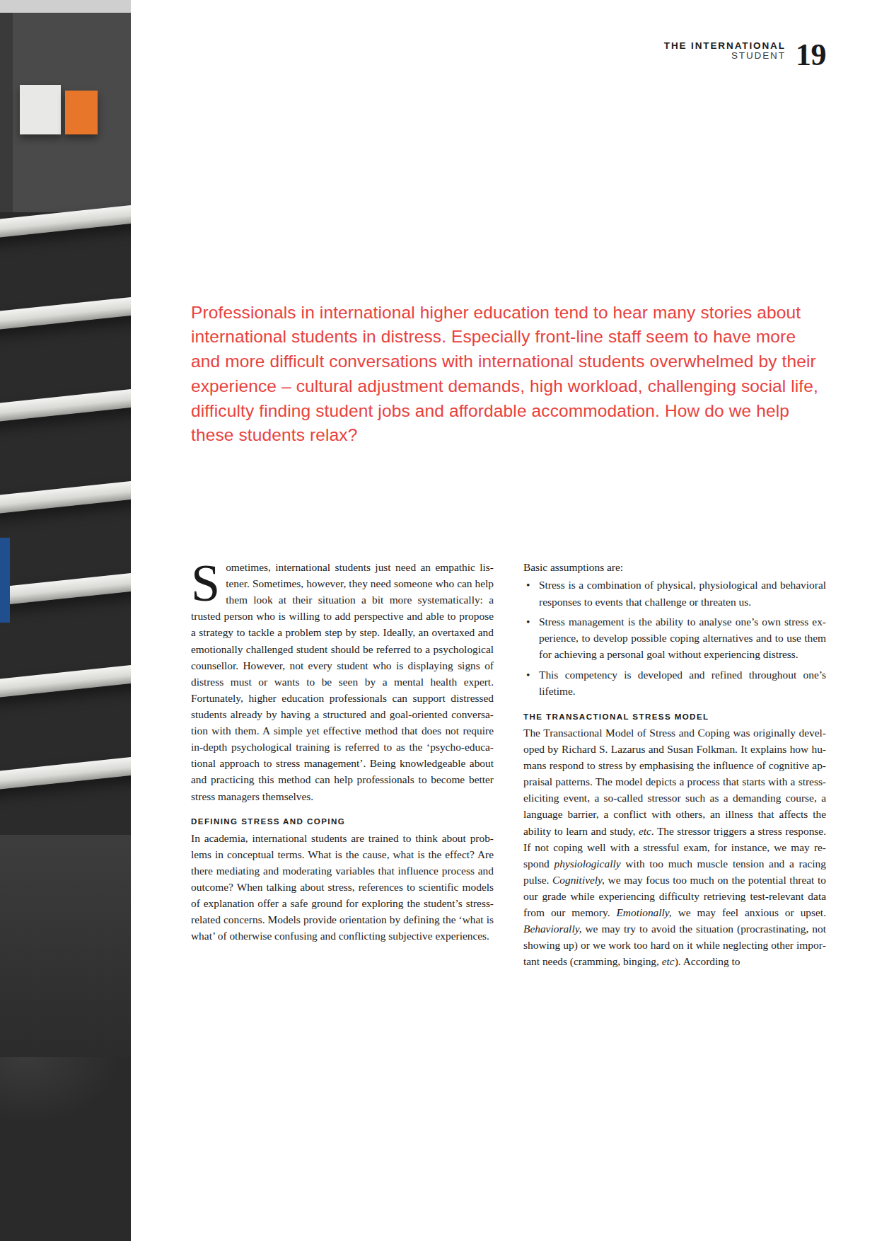The International
Student
19
Professionals in international higher education tend to hear many stories about international students in distress. Especially front-line staff seem to have more and more difficult conversations with international students overwhelmed by their experience – cultural adjustment demands, high workload, challenging social life, difficulty finding student jobs and affordable accommodation. How do we help these students relax?
Sometimes, international students just need an empathic listener. Sometimes, however, they need someone who can help them look at their situation a bit more systematically: a trusted person who is willing to add perspective and able to propose a strategy to tackle a problem step by step. Ideally, an overtaxed and emotionally challenged student should be referred to a psychological counsellor. However, not every student who is displaying signs of distress must or wants to be seen by a mental health expert. Fortunately, higher education professionals can support distressed students already by having a structured and goal-oriented conversation with them. A simple yet effective method that does not require in-depth psychological training is referred to as the ‘psycho-educational approach to stress management’. Being knowledgeable about and practicing this method can help professionals to become better stress managers themselves.
Defining stress and coping
In academia, international students are trained to think about problems in conceptual terms. What is the cause, what is the effect? Are there mediating and moderating variables that influence process and outcome? When talking about stress, references to scientific models of explanation offer a safe ground for exploring the student’s stress-related concerns. Models provide orientation by defining the ‘what is what’ of otherwise confusing and conflicting subjective experiences.
Basic assumptions are:
Stress is a combination of physical, physiological and behavioral responses to events that challenge or threaten us.
Stress management is the ability to analyse one’s own stress experience, to develop possible coping alternatives and to use them for achieving a personal goal without experiencing distress.
This competency is developed and refined throughout one’s lifetime.
The transactional stress model
The Transactional Model of Stress and Coping was originally developed by Richard S. Lazarus and Susan Folkman. It explains how humans respond to stress by emphasising the influence of cognitive appraisal patterns. The model depicts a process that starts with a stress-eliciting event, a so-called stressor such as a demanding course, a language barrier, a conflict with others, an illness that affects the ability to learn and study, etc. The stressor triggers a stress response. If not coping well with a stressful exam, for instance, we may respond physiologically with too much muscle tension and a racing pulse. Cognitively, we may focus too much on the potential threat to our grade while experiencing difficulty retrieving test-relevant data from our memory. Emotionally, we may feel anxious or upset. Behaviorally, we may try to avoid the situation (procrastinating, not showing up) or we work too hard on it while neglecting other important needs (cramming, binging, etc). According to